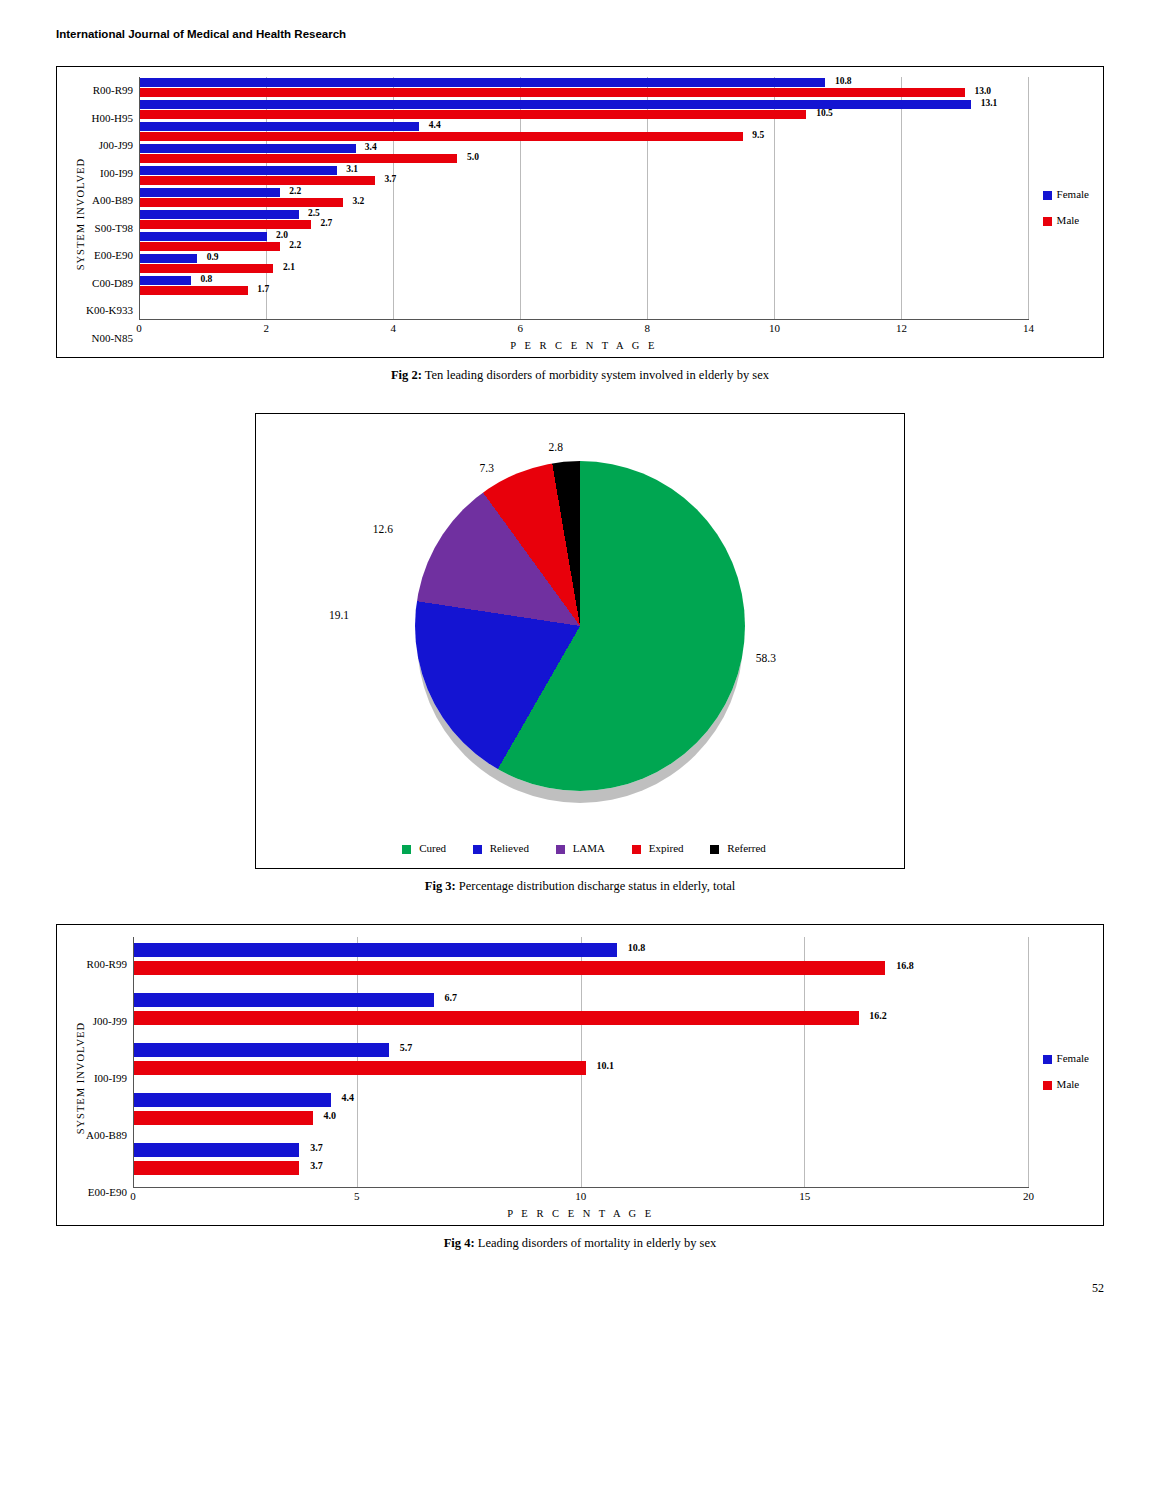International Journal of Medical and Health Research
SYSTEM INVOLVED
R00-R99
H00-H95
J00-J99
I00-I99
A00-B89
S00-T98
E00-E90
C00-D89
K00-K933
N00-N85
10.8
13.0
13.1
10.5
4.4
9.5
3.4
5.0
3.1
3.7
2.2
3.2
2.5
2.7
2.0
2.2
0.9
2.1
0.8
1.7
0 2 4 6 8 10 12 14
P E R C E N T A G E
Female
Male
Fig 2: Ten leading disorders of morbidity system involved in elderly by sex
58.3
19.1
12.6
7.3
2.8
Cured Relieved LAMA Expired Referred
Fig 3: Percentage distribution discharge status in elderly, total
SYSTEM INVOLVED
R00-R99
J00-J99
I00-I99
A00-B89
E00-E90
10.8
16.8
6.7
16.2
5.7
10.1
4.4
4.0
3.7
3.7
0 5 10 15 20
P E R C E N T A G E
Female
Male
Fig 4: Leading disorders of mortality in elderly by sex
52